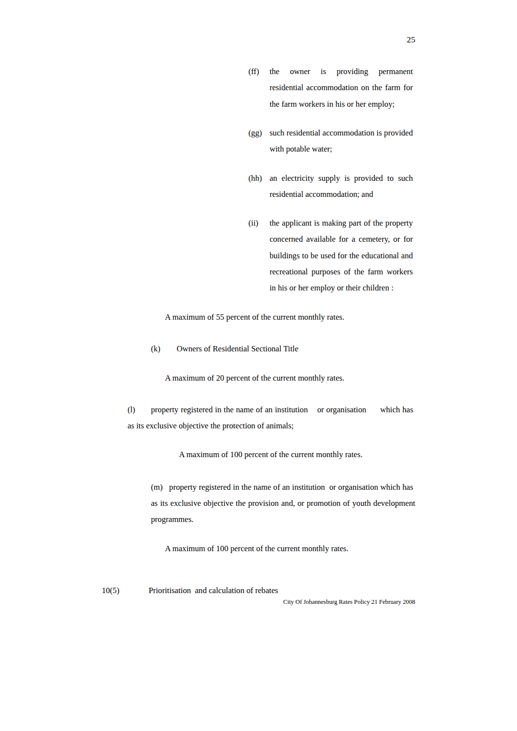25
(ff)
the owner is providing permanent residential accommodation on the farm for the farm workers in his or her employ;
(gg)
such residential accommodation is provided with potable water;
(hh)
an electricity supply is provided to such residential accommodation; and
(ii)
the applicant is making part of the property concerned available for a cemetery, or for buildings to be used for the educational and recreational purposes of the farm workers in his or her employ or their children :
A maximum of 55 percent of the current monthly rates.
(k) Owners of Residential Sectional Title
A maximum of 20 percent of the current monthly rates.
(l) property registered in the name of an institution or organisation which has as its exclusive objective the protection of animals;
A maximum of 100 percent of the current monthly rates.
(m) property registered in the name of an institution or organisation which has as its exclusive objective the provision and, or promotion of youth development programmes.
A maximum of 100 percent of the current monthly rates.
10(5) Prioritisation and calculation of rebates
City Of Johannesburg Rates Policy 21 February 2008